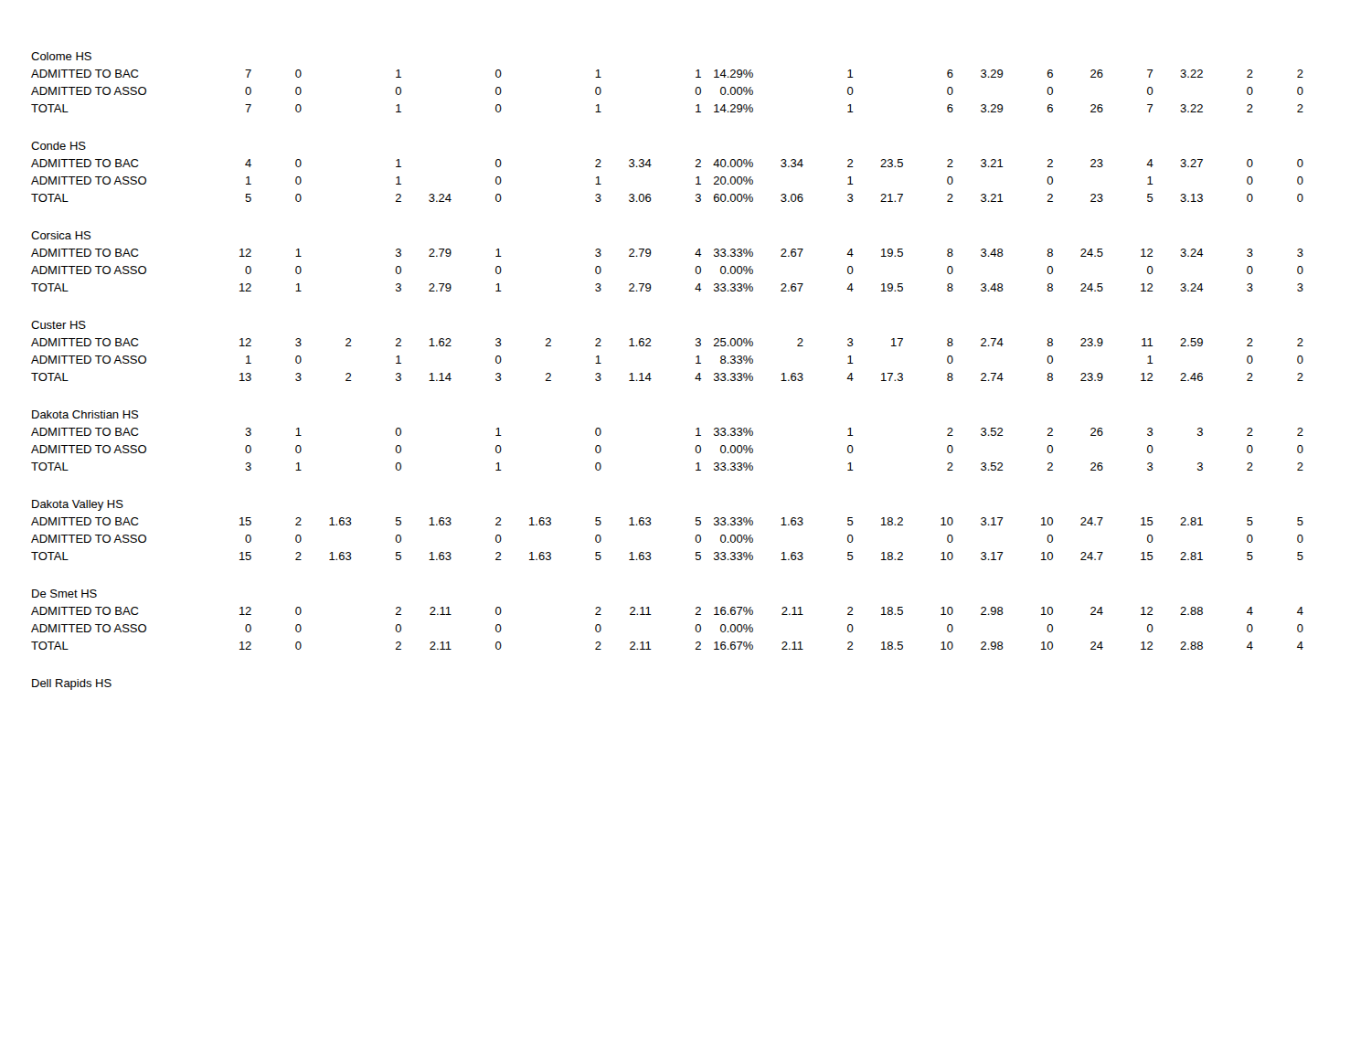| Colome HS |
| ADMITTED TO BAC | 7 | 0 | | 1 | | 0 | | 1 | | 1 | 14.29% | | 1 | | 6 | 3.29 | 6 | 26 | 7 | 3.22 | 2 | 2 |
| ADMITTED TO ASSO | 0 | 0 | | 0 | | 0 | | 0 | | 0 | 0.00% | | 0 | | 0 | | 0 | | 0 | | 0 | 0 |
| TOTAL | 7 | 0 | | 1 | | 0 | | 1 | | 1 | 14.29% | | 1 | | 6 | 3.29 | 6 | 26 | 7 | 3.22 | 2 | 2 |
| Conde HS |
| ADMITTED TO BAC | 4 | 0 | | 1 | | 0 | | 2 | 3.34 | 2 | 40.00% | 3.34 | 2 | 23.5 | 2 | 3.21 | 2 | 23 | 4 | 3.27 | 0 | 0 |
| ADMITTED TO ASSO | 1 | 0 | | 1 | | 0 | | 1 | | 1 | 20.00% | | 1 | | 0 | | 0 | | 1 | | 0 | 0 |
| TOTAL | 5 | 0 | | 2 | 3.24 | 0 | | 3 | 3.06 | 3 | 60.00% | 3.06 | 3 | 21.7 | 2 | 3.21 | 2 | 23 | 5 | 3.13 | 0 | 0 |
| Corsica HS |
| ADMITTED TO BAC | 12 | 1 | | 3 | 2.79 | 1 | | 3 | 2.79 | 4 | 33.33% | 2.67 | 4 | 19.5 | 8 | 3.48 | 8 | 24.5 | 12 | 3.24 | 3 | 3 |
| ADMITTED TO ASSO | 0 | 0 | | 0 | | 0 | | 0 | | 0 | 0.00% | | 0 | | 0 | | 0 | | 0 | | 0 | 0 |
| TOTAL | 12 | 1 | | 3 | 2.79 | 1 | | 3 | 2.79 | 4 | 33.33% | 2.67 | 4 | 19.5 | 8 | 3.48 | 8 | 24.5 | 12 | 3.24 | 3 | 3 |
| Custer HS |
| ADMITTED TO BAC | 12 | 3 | 2 | 2 | 1.62 | 3 | 2 | 2 | 1.62 | 3 | 25.00% | 2 | 3 | 17 | 8 | 2.74 | 8 | 23.9 | 11 | 2.59 | 2 | 2 |
| ADMITTED TO ASSO | 1 | 0 | | 1 | | 0 | | 1 | | 1 | 8.33% | | 1 | | 0 | | 0 | | 1 | | 0 | 0 |
| TOTAL | 13 | 3 | 2 | 3 | 1.14 | 3 | 2 | 3 | 1.14 | 4 | 33.33% | 1.63 | 4 | 17.3 | 8 | 2.74 | 8 | 23.9 | 12 | 2.46 | 2 | 2 |
| Dakota Christian HS |
| ADMITTED TO BAC | 3 | 1 | | 0 | | 1 | | 0 | | 1 | 33.33% | | 1 | | 2 | 3.52 | 2 | 26 | 3 | 3 | 2 | 2 |
| ADMITTED TO ASSO | 0 | 0 | | 0 | | 0 | | 0 | | 0 | 0.00% | | 0 | | 0 | | 0 | | 0 | | 0 | 0 |
| TOTAL | 3 | 1 | | 0 | | 1 | | 0 | | 1 | 33.33% | | 1 | | 2 | 3.52 | 2 | 26 | 3 | 3 | 2 | 2 |
| Dakota Valley HS |
| ADMITTED TO BAC | 15 | 2 | 1.63 | 5 | 1.63 | 2 | 1.63 | 5 | 1.63 | 5 | 33.33% | 1.63 | 5 | 18.2 | 10 | 3.17 | 10 | 24.7 | 15 | 2.81 | 5 | 5 |
| ADMITTED TO ASSO | 0 | 0 | | 0 | | 0 | | 0 | | 0 | 0.00% | | 0 | | 0 | | 0 | | 0 | | 0 | 0 |
| TOTAL | 15 | 2 | 1.63 | 5 | 1.63 | 2 | 1.63 | 5 | 1.63 | 5 | 33.33% | 1.63 | 5 | 18.2 | 10 | 3.17 | 10 | 24.7 | 15 | 2.81 | 5 | 5 |
| De Smet HS |
| ADMITTED TO BAC | 12 | 0 | | 2 | 2.11 | 0 | | 2 | 2.11 | 2 | 16.67% | 2.11 | 2 | 18.5 | 10 | 2.98 | 10 | 24 | 12 | 2.88 | 4 | 4 |
| ADMITTED TO ASSO | 0 | 0 | | 0 | | 0 | | 0 | | 0 | 0.00% | | 0 | | 0 | | 0 | | 0 | | 0 | 0 |
| TOTAL | 12 | 0 | | 2 | 2.11 | 0 | | 2 | 2.11 | 2 | 16.67% | 2.11 | 2 | 18.5 | 10 | 2.98 | 10 | 24 | 12 | 2.88 | 4 | 4 |
| Dell Rapids HS |